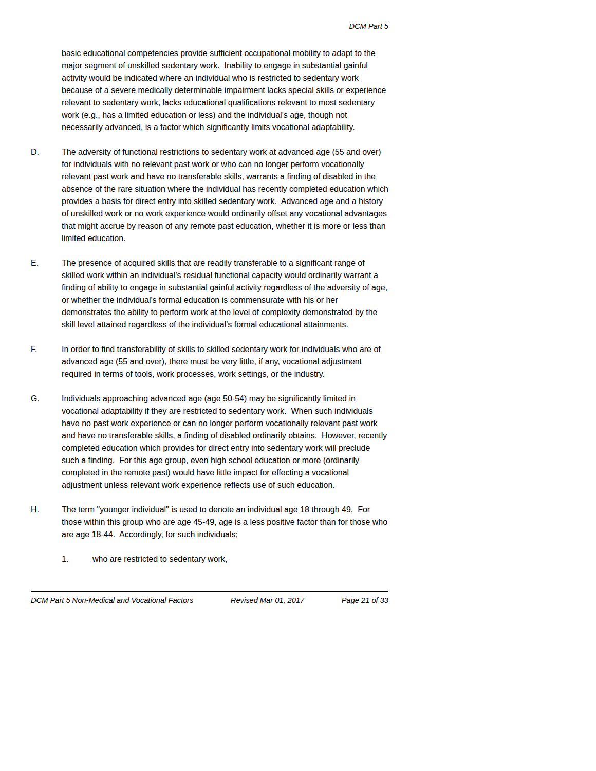DCM Part 5
basic educational competencies provide sufficient occupational mobility to adapt to the major segment of unskilled sedentary work. Inability to engage in substantial gainful activity would be indicated where an individual who is restricted to sedentary work because of a severe medically determinable impairment lacks special skills or experience relevant to sedentary work, lacks educational qualifications relevant to most sedentary work (e.g., has a limited education or less) and the individual's age, though not necessarily advanced, is a factor which significantly limits vocational adaptability.
D.
The adversity of functional restrictions to sedentary work at advanced age (55 and over) for individuals with no relevant past work or who can no longer perform vocationally relevant past work and have no transferable skills, warrants a finding of disabled in the absence of the rare situation where the individual has recently completed education which provides a basis for direct entry into skilled sedentary work. Advanced age and a history of unskilled work or no work experience would ordinarily offset any vocational advantages that might accrue by reason of any remote past education, whether it is more or less than limited education.
E.
The presence of acquired skills that are readily transferable to a significant range of skilled work within an individual's residual functional capacity would ordinarily warrant a finding of ability to engage in substantial gainful activity regardless of the adversity of age, or whether the individual's formal education is commensurate with his or her demonstrates the ability to perform work at the level of complexity demonstrated by the skill level attained regardless of the individual's formal educational attainments.
F.
In order to find transferability of skills to skilled sedentary work for individuals who are of advanced age (55 and over), there must be very little, if any, vocational adjustment required in terms of tools, work processes, work settings, or the industry.
G.
Individuals approaching advanced age (age 50-54) may be significantly limited in vocational adaptability if they are restricted to sedentary work. When such individuals have no past work experience or can no longer perform vocationally relevant past work and have no transferable skills, a finding of disabled ordinarily obtains. However, recently completed education which provides for direct entry into sedentary work will preclude such a finding. For this age group, even high school education or more (ordinarily completed in the remote past) would have little impact for effecting a vocational adjustment unless relevant work experience reflects use of such education.
H.
The term "younger individual" is used to denote an individual age 18 through 49. For those within this group who are age 45-49, age is a less positive factor than for those who are age 18-44. Accordingly, for such individuals;
1.
who are restricted to sedentary work,
DCM Part 5 Non-Medical and Vocational Factors
Revised Mar 01, 2017
Page 21 of 33